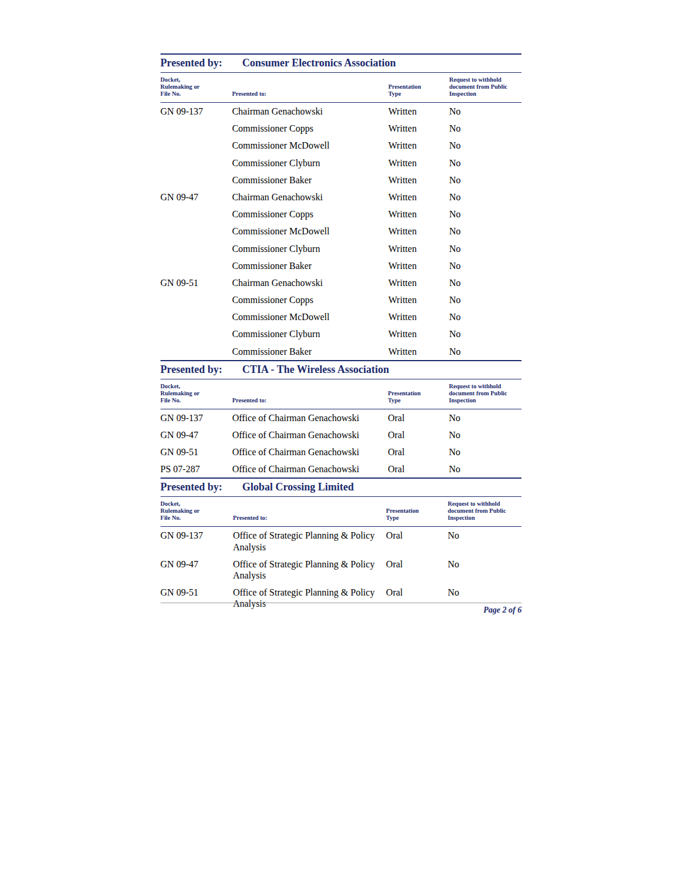Presented by: Consumer Electronics Association
| Docket, Rulemaking or File No. | Presented to: | Presentation Type | Request to withhold document from Public Inspection |
| --- | --- | --- | --- |
| GN 09-137 | Chairman Genachowski | Written | No |
| | Commissioner Copps | Written | No |
| | Commissioner McDowell | Written | No |
| | Commissioner Clyburn | Written | No |
| | Commissioner Baker | Written | No |
| GN 09-47 | Chairman Genachowski | Written | No |
| | Commissioner Copps | Written | No |
| | Commissioner McDowell | Written | No |
| | Commissioner Clyburn | Written | No |
| | Commissioner Baker | Written | No |
| GN 09-51 | Chairman Genachowski | Written | No |
| | Commissioner Copps | Written | No |
| | Commissioner McDowell | Written | No |
| | Commissioner Clyburn | Written | No |
| | Commissioner Baker | Written | No |
Presented by: CTIA - The Wireless Association
| Docket, Rulemaking or File No. | Presented to: | Presentation Type | Request to withhold document from Public Inspection |
| --- | --- | --- | --- |
| GN 09-137 | Office of Chairman Genachowski | Oral | No |
| GN 09-47 | Office of Chairman Genachowski | Oral | No |
| GN 09-51 | Office of Chairman Genachowski | Oral | No |
| PS 07-287 | Office of Chairman Genachowski | Oral | No |
Presented by: Global Crossing Limited
| Docket, Rulemaking or File No. | Presented to: | Presentation Type | Request to withhold document from Public Inspection |
| --- | --- | --- | --- |
| GN 09-137 | Office of Strategic Planning & Policy Analysis | Oral | No |
| GN 09-47 | Office of Strategic Planning & Policy Analysis | Oral | No |
| GN 09-51 | Office of Strategic Planning & Policy Analysis | Oral | No |
Page 2 of 6